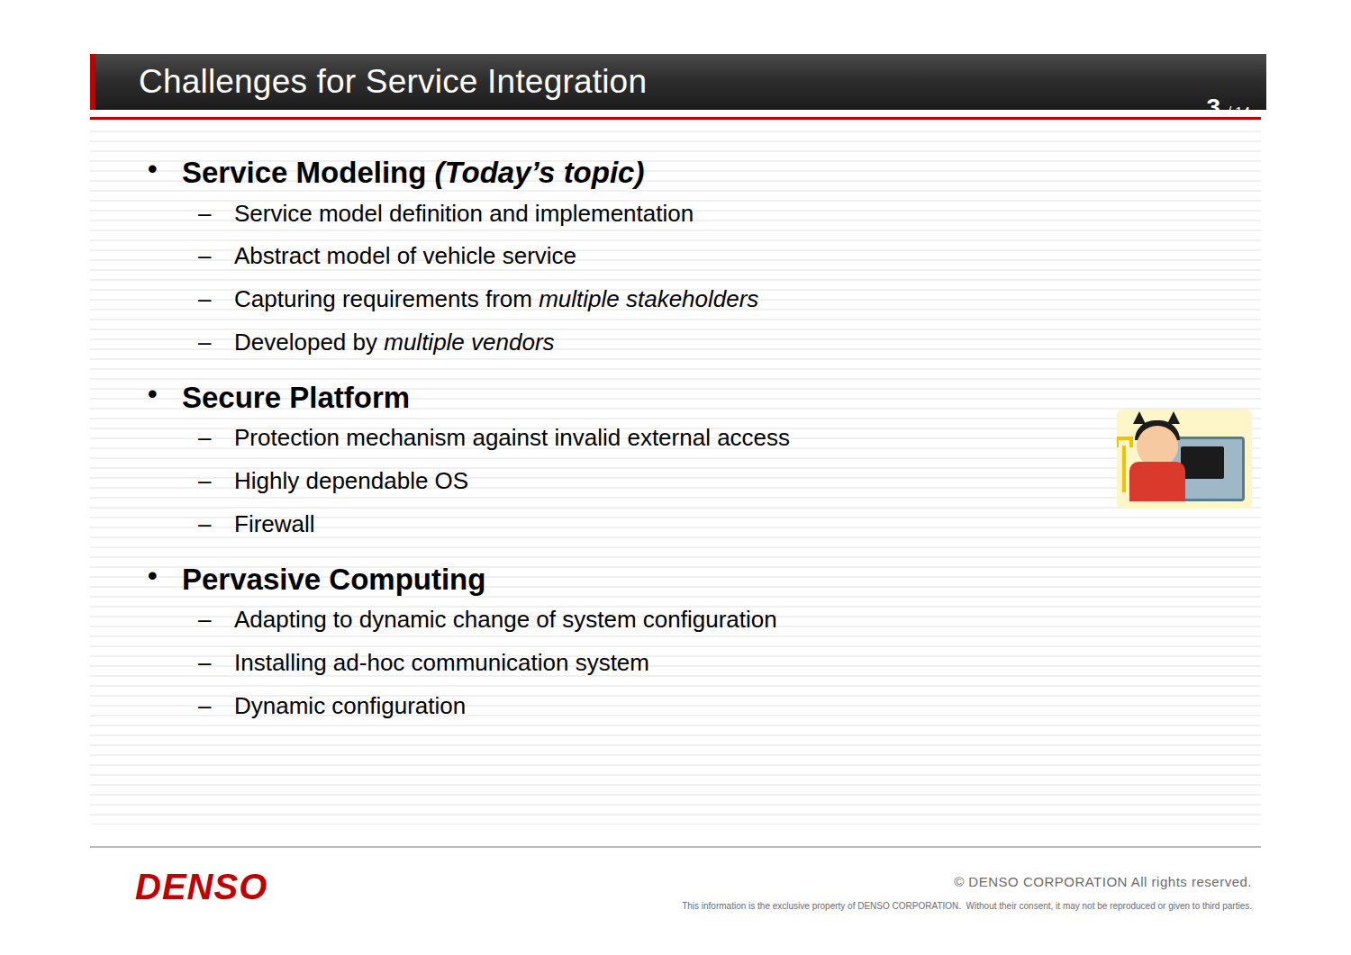Challenges for Service Integration
3 / 14
Service Modeling (Today’s topic)
Service model definition and implementation
Abstract model of vehicle service
Capturing requirements from multiple stakeholders
Developed by multiple vendors
Secure Platform
Protection mechanism against invalid external access
Highly dependable OS
Firewall
Pervasive Computing
Adapting to dynamic change of system configuration
Installing ad-hoc communication system
Dynamic configuration
DENSO
© DENSO CORPORATION All rights reserved.
This information is the exclusive property of DENSO CORPORATION. Without their consent, it may not be reproduced or given to third parties.